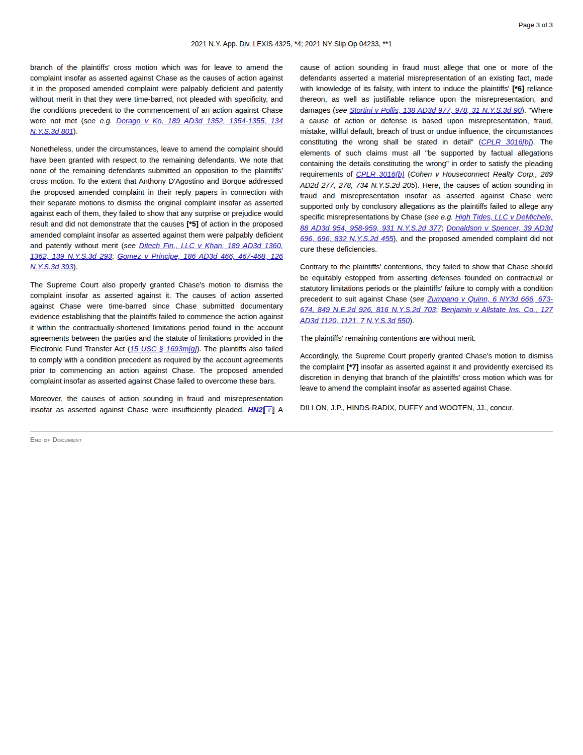Page 3 of 3
2021 N.Y. App. Div. LEXIS 4325, *4; 2021 NY Slip Op 04233, **1
branch of the plaintiffs' cross motion which was for leave to amend the complaint insofar as asserted against Chase as the causes of action against it in the proposed amended complaint were palpably deficient and patently without merit in that they were time-barred, not pleaded with specificity, and the conditions precedent to the commencement of an action against Chase were not met (see e.g. Derago v Ko, 189 AD3d 1352, 1354-1355, 134 N.Y.S.3d 801).
Nonetheless, under the circumstances, leave to amend the complaint should have been granted with respect to the remaining defendants. We note that none of the remaining defendants submitted an opposition to the plaintiffs' cross motion. To the extent that Anthony D'Agostino and Borque addressed the proposed amended complaint in their reply papers in connection with their separate motions to dismiss the original complaint insofar as asserted against each of them, they failed to show that any surprise or prejudice would result and did not demonstrate that the causes [*5] of action in the proposed amended complaint insofar as asserted against them were palpably deficient and patently without merit (see Ditech Fin., LLC v Khan, 189 AD3d 1360, 1362, 139 N.Y.S.3d 293; Gomez v Principe, 186 AD3d 466, 467-468, 126 N.Y.S.3d 393).
The Supreme Court also properly granted Chase's motion to dismiss the complaint insofar as asserted against it. The causes of action asserted against Chase were time-barred since Chase submitted documentary evidence establishing that the plaintiffs failed to commence the action against it within the contractually-shortened limitations period found in the account agreements between the parties and the statute of limitations provided in the Electronic Fund Transfer Act (15 USC § 1693m[g]). The plaintiffs also failed to comply with a condition precedent as required by the account agreements prior to commencing an action against Chase. The proposed amended complaint insofar as asserted against Chase failed to overcome these bars.
Moreover, the causes of action sounding in fraud and misrepresentation insofar as asserted against Chase were insufficiently pleaded. HN2[⇧] A cause of action sounding in fraud must allege that one or more of the defendants asserted a material misrepresentation of an existing fact, made with knowledge of its falsity, with intent to induce the plaintiffs' [*6] reliance thereon, as well as justifiable reliance upon the misrepresentation, and damages (see Stortini v Pollis, 138 AD3d 977, 978, 31 N.Y.S.3d 90). "Where a cause of action or defense is based upon misrepresentation, fraud, mistake, willful default, breach of trust or undue influence, the circumstances constituting the wrong shall be stated in detail" (CPLR 3016[b]). The elements of such claims must all "be supported by factual allegations containing the details constituting the wrong" in order to satisfy the pleading requirements of CPLR 3016(b) (Cohen v Houseconnect Realty Corp., 289 AD2d 277, 278, 734 N.Y.S.2d 205). Here, the causes of action sounding in fraud and misrepresentation insofar as asserted against Chase were supported only by conclusory allegations as the plaintiffs failed to allege any specific misrepresentations by Chase (see e.g. High Tides, LLC v DeMichele, 88 AD3d 954, 958-959, 931 N.Y.S.2d 377; Donaldson v Spencer, 39 AD3d 696, 696, 832 N.Y.S.2d 455), and the proposed amended complaint did not cure these deficiencies.
Contrary to the plaintiffs' contentions, they failed to show that Chase should be equitably estopped from asserting defenses founded on contractual or statutory limitations periods or the plaintiffs' failure to comply with a condition precedent to suit against Chase (see Zumpano v Quinn, 6 NY3d 666, 673-674, 849 N.E.2d 926, 816 N.Y.S.2d 703; Benjamin v Allstate Ins. Co., 127 AD3d 1120, 1121, 7 N.Y.S.3d 550).
The plaintiffs' remaining contentions are without merit.
Accordingly, the Supreme Court properly granted Chase's motion to dismiss the complaint [*7] insofar as asserted against it and providently exercised its discretion in denying that branch of the plaintiffs' cross motion which was for leave to amend the complaint insofar as asserted against Chase.
DILLON, J.P., HINDS-RADIX, DUFFY and WOOTEN, JJ., concur.
End of Document